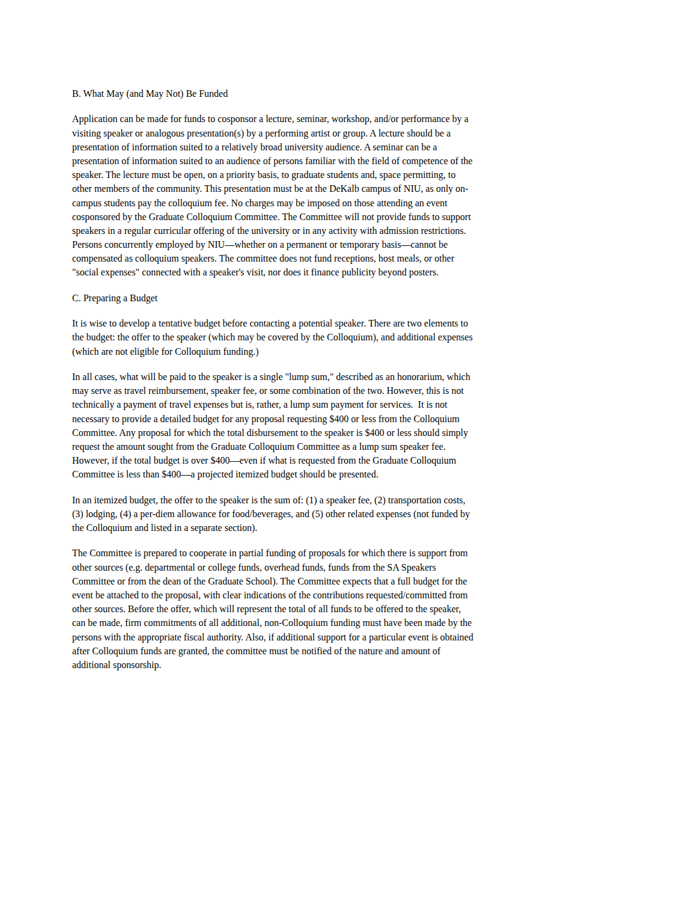B. What May (and May Not) Be Funded
Application can be made for funds to cosponsor a lecture, seminar, workshop, and/or performance by a visiting speaker or analogous presentation(s) by a performing artist or group. A lecture should be a presentation of information suited to a relatively broad university audience. A seminar can be a presentation of information suited to an audience of persons familiar with the field of competence of the speaker. The lecture must be open, on a priority basis, to graduate students and, space permitting, to other members of the community. This presentation must be at the DeKalb campus of NIU, as only on-campus students pay the colloquium fee. No charges may be imposed on those attending an event cosponsored by the Graduate Colloquium Committee. The Committee will not provide funds to support speakers in a regular curricular offering of the university or in any activity with admission restrictions. Persons concurrently employed by NIU—whether on a permanent or temporary basis—cannot be compensated as colloquium speakers. The committee does not fund receptions, host meals, or other "social expenses" connected with a speaker's visit, nor does it finance publicity beyond posters.
C. Preparing a Budget
It is wise to develop a tentative budget before contacting a potential speaker. There are two elements to the budget: the offer to the speaker (which may be covered by the Colloquium), and additional expenses (which are not eligible for Colloquium funding.)
In all cases, what will be paid to the speaker is a single "lump sum," described as an honorarium, which may serve as travel reimbursement, speaker fee, or some combination of the two. However, this is not technically a payment of travel expenses but is, rather, a lump sum payment for services. It is not necessary to provide a detailed budget for any proposal requesting $400 or less from the Colloquium Committee. Any proposal for which the total disbursement to the speaker is $400 or less should simply request the amount sought from the Graduate Colloquium Committee as a lump sum speaker fee. However, if the total budget is over $400—even if what is requested from the Graduate Colloquium Committee is less than $400—a projected itemized budget should be presented.
In an itemized budget, the offer to the speaker is the sum of: (1) a speaker fee, (2) transportation costs, (3) lodging, (4) a per-diem allowance for food/beverages, and (5) other related expenses (not funded by the Colloquium and listed in a separate section).
The Committee is prepared to cooperate in partial funding of proposals for which there is support from other sources (e.g. departmental or college funds, overhead funds, funds from the SA Speakers Committee or from the dean of the Graduate School). The Committee expects that a full budget for the event be attached to the proposal, with clear indications of the contributions requested/committed from other sources. Before the offer, which will represent the total of all funds to be offered to the speaker, can be made, firm commitments of all additional, non-Colloquium funding must have been made by the persons with the appropriate fiscal authority. Also, if additional support for a particular event is obtained after Colloquium funds are granted, the committee must be notified of the nature and amount of additional sponsorship.